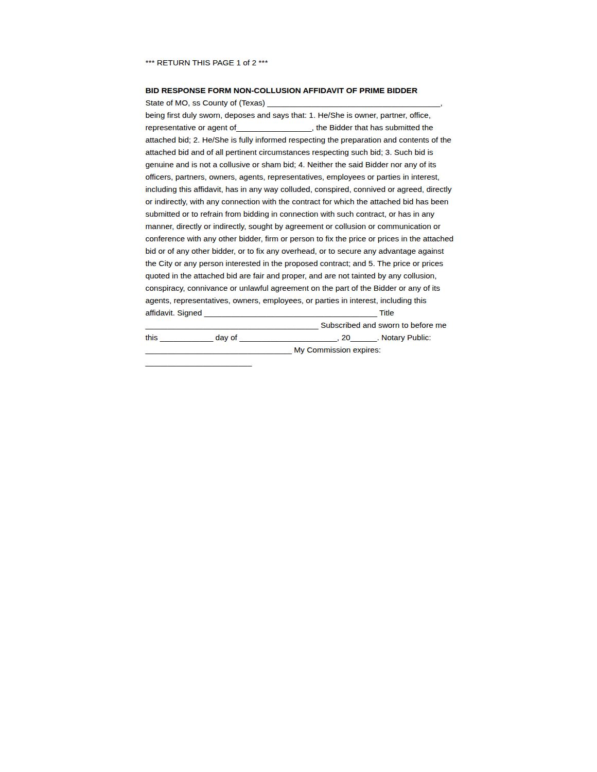*** RETURN THIS PAGE 1 of 2 ***
BID RESPONSE FORM NON-COLLUSION AFFIDAVIT OF PRIME BIDDER
State of MO, ss County of (Texas) _______________________________________, being first duly sworn, deposes and says that: 1. He/She is owner, partner, office, representative or agent of_________________, the Bidder that has submitted the attached bid; 2. He/She is fully informed respecting the preparation and contents of the attached bid and of all pertinent circumstances respecting such bid; 3. Such bid is genuine and is not a collusive or sham bid; 4. Neither the said Bidder nor any of its officers, partners, owners, agents, representatives, employees or parties in interest, including this affidavit, has in any way colluded, conspired, connived or agreed, directly or indirectly, with any connection with the contract for which the attached bid has been submitted or to refrain from bidding in connection with such contract, or has in any manner, directly or indirectly, sought by agreement or collusion or communication or conference with any other bidder, firm or person to fix the price or prices in the attached bid or of any other bidder, or to fix any overhead, or to secure any advantage against the City or any person interested in the proposed contract; and 5. The price or prices quoted in the attached bid are fair and proper, and are not tainted by any collusion, conspiracy, connivance or unlawful agreement on the part of the Bidder or any of its agents, representatives, owners, employees, or parties in interest, including this affidavit. Signed _______________________________________ Title _______________________________________ Subscribed and sworn to before me this ____________ day of ______________________, 20______. Notary Public: _________________________________ My Commission expires: ________________________